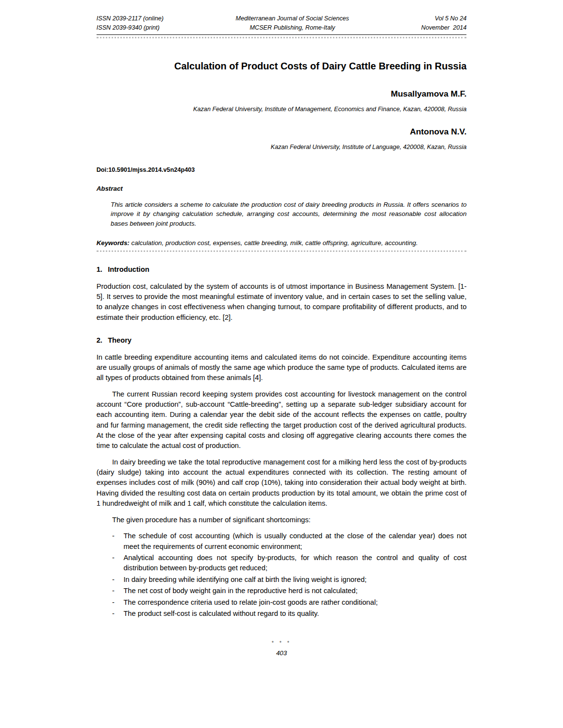ISSN 2039-2117 (online)
ISSN 2039-9340 (print)
Mediterranean Journal of Social Sciences
MCSER Publishing, Rome-Italy
Vol 5 No 24
November 2014
Calculation of Product Costs of Dairy Cattle Breeding in Russia
Musallyamova M.F.
Kazan Federal University, Institute of Management, Economics and Finance, Kazan, 420008, Russia
Antonova N.V.
Kazan Federal University, Institute of Language, 420008, Kazan, Russia
Doi:10.5901/mjss.2014.v5n24p403
Abstract
This article considers a scheme to calculate the production cost of dairy breeding products in Russia. It offers scenarios to improve it by changing calculation schedule, arranging cost accounts, determining the most reasonable cost allocation bases between joint products.
Keywords: calculation, production cost, expenses, cattle breeding, milk, cattle offspring, agriculture, accounting.
1. Introduction
Production cost, calculated by the system of accounts is of utmost importance in Business Management System. [1-5]. It serves to provide the most meaningful estimate of inventory value, and in certain cases to set the selling value, to analyze changes in cost effectiveness when changing turnout, to compare profitability of different products, and to estimate their production efficiency, etc. [2].
2. Theory
In cattle breeding expenditure accounting items and calculated items do not coincide. Expenditure accounting items are usually groups of animals of mostly the same age which produce the same type of products. Calculated items are all types of products obtained from these animals [4].
The current Russian record keeping system provides cost accounting for livestock management on the control account “Core production”, sub-account “Cattle-breeding”, setting up a separate sub-ledger subsidiary account for each accounting item. During a calendar year the debit side of the account reflects the expenses on cattle, poultry and fur farming management, the credit side reflecting the target production cost of the derived agricultural products. At the close of the year after expensing capital costs and closing off aggregative clearing accounts there comes the time to calculate the actual cost of production.
In dairy breeding we take the total reproductive management cost for a milking herd less the cost of by-products (dairy sludge) taking into account the actual expenditures connected with its collection. The resting amount of expenses includes cost of milk (90%) and calf crop (10%), taking into consideration their actual body weight at birth. Having divided the resulting cost data on certain products production by its total amount, we obtain the prime cost of 1 hundredweight of milk and 1 calf, which constitute the calculation items.
The given procedure has a number of significant shortcomings:
The schedule of cost accounting (which is usually conducted at the close of the calendar year) does not meet the requirements of current economic environment;
Analytical accounting does not specify by-products, for which reason the control and quality of cost distribution between by-products get reduced;
In dairy breeding while identifying one calf at birth the living weight is ignored;
The net cost of body weight gain in the reproductive herd is not calculated;
The correspondence criteria used to relate join-cost goods are rather conditional;
The product self-cost is calculated without regard to its quality.
• • •
403